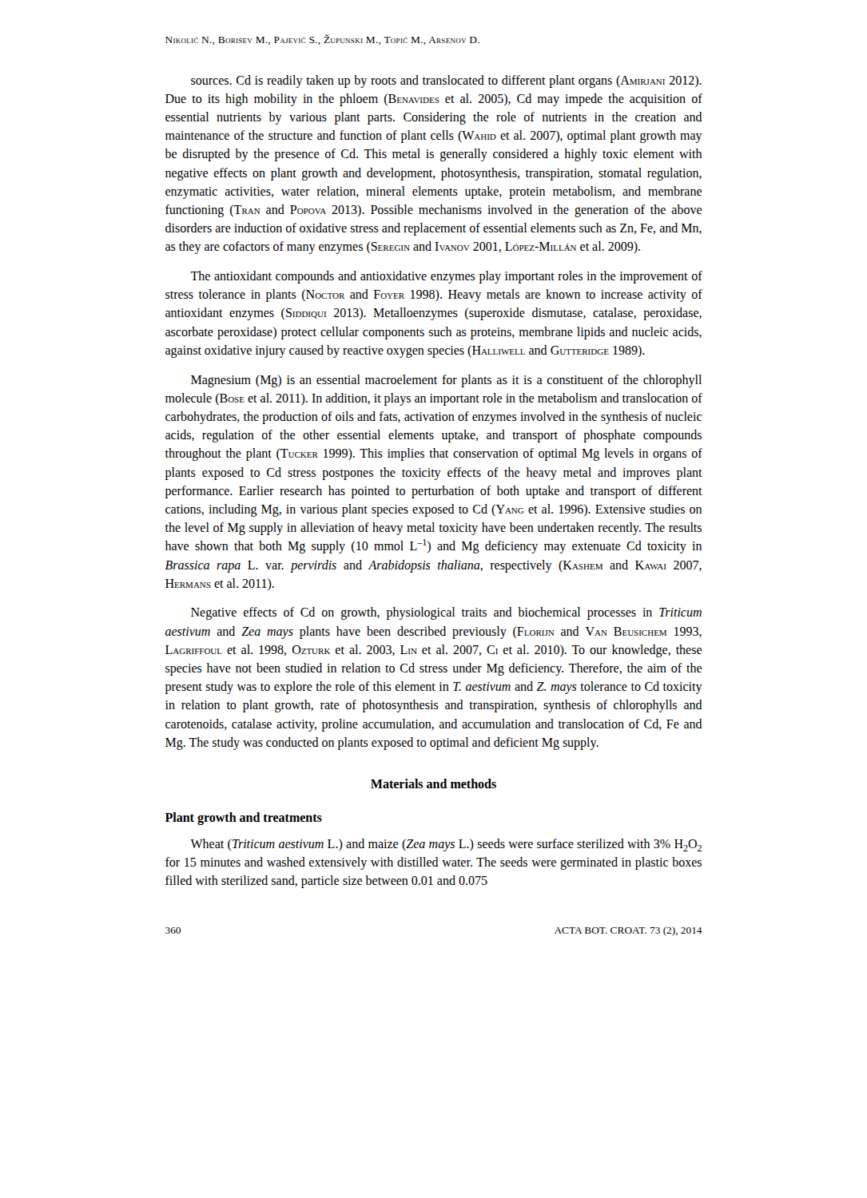Nikolić N., Borišev M., Pajević S., Župunski M., Topić M., Arsenov D.
sources. Cd is readily taken up by roots and translocated to different plant organs (Amirjani 2012). Due to its high mobility in the phloem (Benavides et al. 2005), Cd may impede the acquisition of essential nutrients by various plant parts. Considering the role of nutrients in the creation and maintenance of the structure and function of plant cells (Wahid et al. 2007), optimal plant growth may be disrupted by the presence of Cd. This metal is generally considered a highly toxic element with negative effects on plant growth and development, photosynthesis, transpiration, stomatal regulation, enzymatic activities, water relation, mineral elements uptake, protein metabolism, and membrane functioning (Tran and Popova 2013). Possible mechanisms involved in the generation of the above disorders are induction of oxidative stress and replacement of essential elements such as Zn, Fe, and Mn, as they are cofactors of many enzymes (Seregin and Ivanov 2001, López-Millán et al. 2009).
The antioxidant compounds and antioxidative enzymes play important roles in the improvement of stress tolerance in plants (Noctor and Foyer 1998). Heavy metals are known to increase activity of antioxidant enzymes (Siddiqui 2013). Metalloenzymes (superoxide dismutase, catalase, peroxidase, ascorbate peroxidase) protect cellular components such as proteins, membrane lipids and nucleic acids, against oxidative injury caused by reactive oxygen species (Halliwell and Gutteridge 1989).
Magnesium (Mg) is an essential macroelement for plants as it is a constituent of the chlorophyll molecule (Bose et al. 2011). In addition, it plays an important role in the metabolism and translocation of carbohydrates, the production of oils and fats, activation of enzymes involved in the synthesis of nucleic acids, regulation of the other essential elements uptake, and transport of phosphate compounds throughout the plant (Tucker 1999). This implies that conservation of optimal Mg levels in organs of plants exposed to Cd stress postpones the toxicity effects of the heavy metal and improves plant performance. Earlier research has pointed to perturbation of both uptake and transport of different cations, including Mg, in various plant species exposed to Cd (Yang et al. 1996). Extensive studies on the level of Mg supply in alleviation of heavy metal toxicity have been undertaken recently. The results have shown that both Mg supply (10 mmol L–1) and Mg deficiency may extenuate Cd toxicity in Brassica rapa L. var. pervirdis and Arabidopsis thaliana, respectively (Kashem and Kawai 2007, Hermans et al. 2011).
Negative effects of Cd on growth, physiological traits and biochemical processes in Triticum aestivum and Zea mays plants have been described previously (Florijn and Van Beusichem 1993, Lagriffoul et al. 1998, Ozturk et al. 2003, Lin et al. 2007, Ci et al. 2010). To our knowledge, these species have not been studied in relation to Cd stress under Mg deficiency. Therefore, the aim of the present study was to explore the role of this element in T. aestivum and Z. mays tolerance to Cd toxicity in relation to plant growth, rate of photosynthesis and transpiration, synthesis of chlorophylls and carotenoids, catalase activity, proline accumulation, and accumulation and translocation of Cd, Fe and Mg. The study was conducted on plants exposed to optimal and deficient Mg supply.
Materials and methods
Plant growth and treatments
Wheat (Triticum aestivum L.) and maize (Zea mays L.) seeds were surface sterilized with 3% H2O2 for 15 minutes and washed extensively with distilled water. The seeds were germinated in plastic boxes filled with sterilized sand, particle size between 0.01 and 0.075
360 ACTA BOT. CROAT. 73 (2), 2014